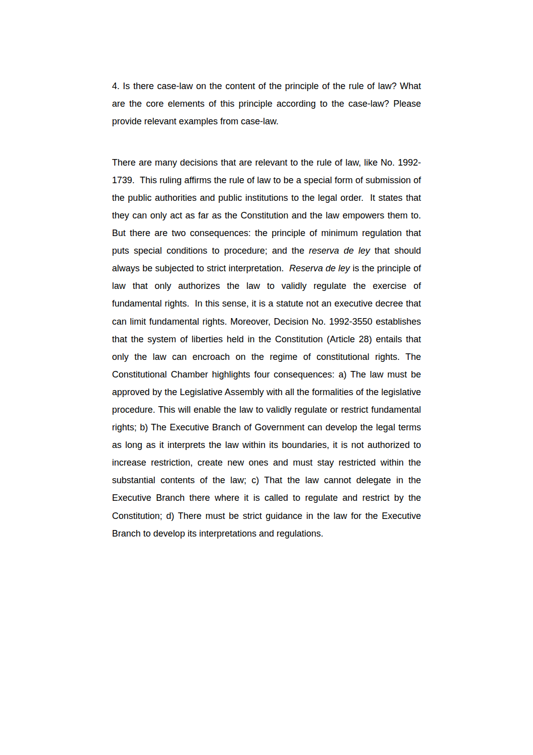4. Is there case-law on the content of the principle of the rule of law? What are the core elements of this principle according to the case-law? Please provide relevant examples from case-law.
There are many decisions that are relevant to the rule of law, like No. 1992-1739. This ruling affirms the rule of law to be a special form of submission of the public authorities and public institutions to the legal order. It states that they can only act as far as the Constitution and the law empowers them to. But there are two consequences: the principle of minimum regulation that puts special conditions to procedure; and the reserva de ley that should always be subjected to strict interpretation. Reserva de ley is the principle of law that only authorizes the law to validly regulate the exercise of fundamental rights. In this sense, it is a statute not an executive decree that can limit fundamental rights. Moreover, Decision No. 1992-3550 establishes that the system of liberties held in the Constitution (Article 28) entails that only the law can encroach on the regime of constitutional rights. The Constitutional Chamber highlights four consequences: a) The law must be approved by the Legislative Assembly with all the formalities of the legislative procedure. This will enable the law to validly regulate or restrict fundamental rights; b) The Executive Branch of Government can develop the legal terms as long as it interprets the law within its boundaries, it is not authorized to increase restriction, create new ones and must stay restricted within the substantial contents of the law; c) That the law cannot delegate in the Executive Branch there where it is called to regulate and restrict by the Constitution; d) There must be strict guidance in the law for the Executive Branch to develop its interpretations and regulations.